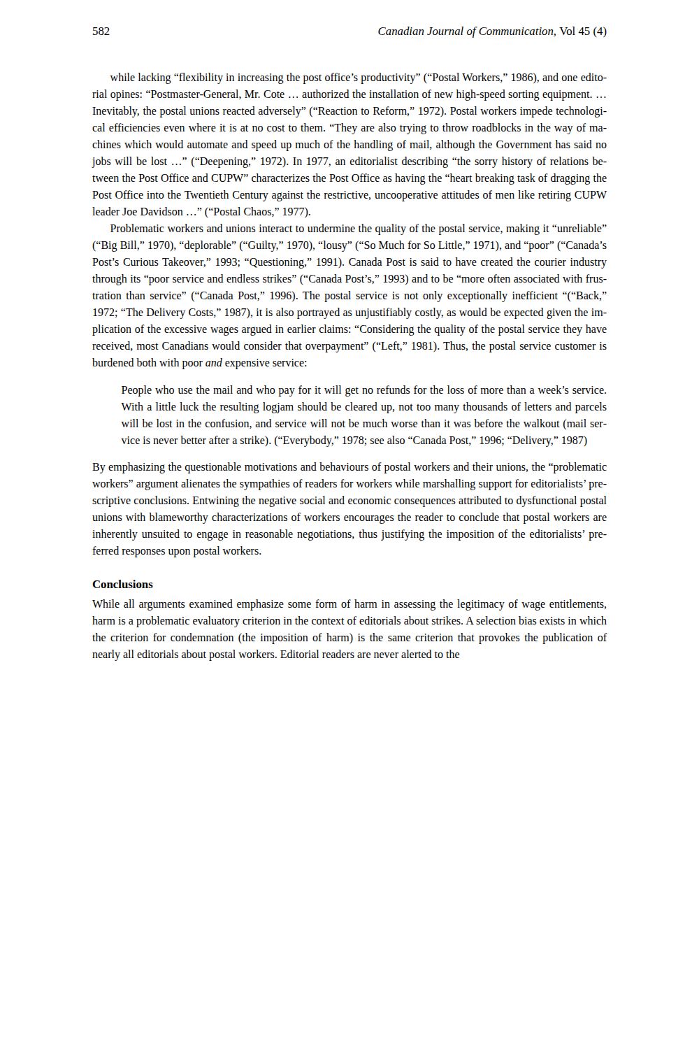582 Canadian Journal of Communication, Vol 45 (4)
while lacking “flexibility in increasing the post office’s productivity” (“Postal Workers,” 1986), and one editorial opines: “Postmaster-General, Mr. Cote … authorized the installation of new high-speed sorting equipment. … Inevitably, the postal unions reacted adversely” (“Reaction to Reform,” 1972). Postal workers impede technological efficiencies even where it is at no cost to them. “They are also trying to throw roadblocks in the way of machines which would automate and speed up much of the handling of mail, although the Government has said no jobs will be lost …” (“Deepening,” 1972). In 1977, an editorialist describing “the sorry history of relations between the Post Office and CUPW” characterizes the Post Office as having the “heart breaking task of dragging the Post Office into the Twentieth Century against the restrictive, uncooperative attitudes of men like retiring CUPW leader Joe Davidson …” (“Postal Chaos,” 1977).
Problematic workers and unions interact to undermine the quality of the postal service, making it “unreliable” (“Big Bill,” 1970), “deplorable” (“Guilty,” 1970), “lousy” (“So Much for So Little,” 1971), and “poor” (“Canada’s Post’s Curious Takeover,” 1993; “Questioning,” 1991). Canada Post is said to have created the courier industry through its “poor service and endless strikes” (“Canada Post’s,” 1993) and to be “more often associated with frustration than service” (“Canada Post,” 1996). The postal service is not only exceptionally inefficient “(“Back,” 1972; “The Delivery Costs,” 1987), it is also portrayed as unjustifiably costly, as would be expected given the implication of the excessive wages argued in earlier claims: “Considering the quality of the postal service they have received, most Canadians would consider that overpayment” (“Left,” 1981). Thus, the postal service customer is burdened both with poor and expensive service:
People who use the mail and who pay for it will get no refunds for the loss of more than a week’s service. With a little luck the resulting logjam should be cleared up, not too many thousands of letters and parcels will be lost in the confusion, and service will not be much worse than it was before the walkout (mail service is never better after a strike). (“Everybody,” 1978; see also “Canada Post,” 1996; “Delivery,” 1987)
By emphasizing the questionable motivations and behaviours of postal workers and their unions, the “problematic workers” argument alienates the sympathies of readers for workers while marshalling support for editorialists’ prescriptive conclusions. Entwining the negative social and economic consequences attributed to dysfunctional postal unions with blameworthy characterizations of workers encourages the reader to conclude that postal workers are inherently unsuited to engage in reasonable negotiations, thus justifying the imposition of the editorialists’ preferred responses upon postal workers.
Conclusions
While all arguments examined emphasize some form of harm in assessing the legitimacy of wage entitlements, harm is a problematic evaluatory criterion in the context of editorials about strikes. A selection bias exists in which the criterion for condemnation (the imposition of harm) is the same criterion that provokes the publication of nearly all editorials about postal workers. Editorial readers are never alerted to the